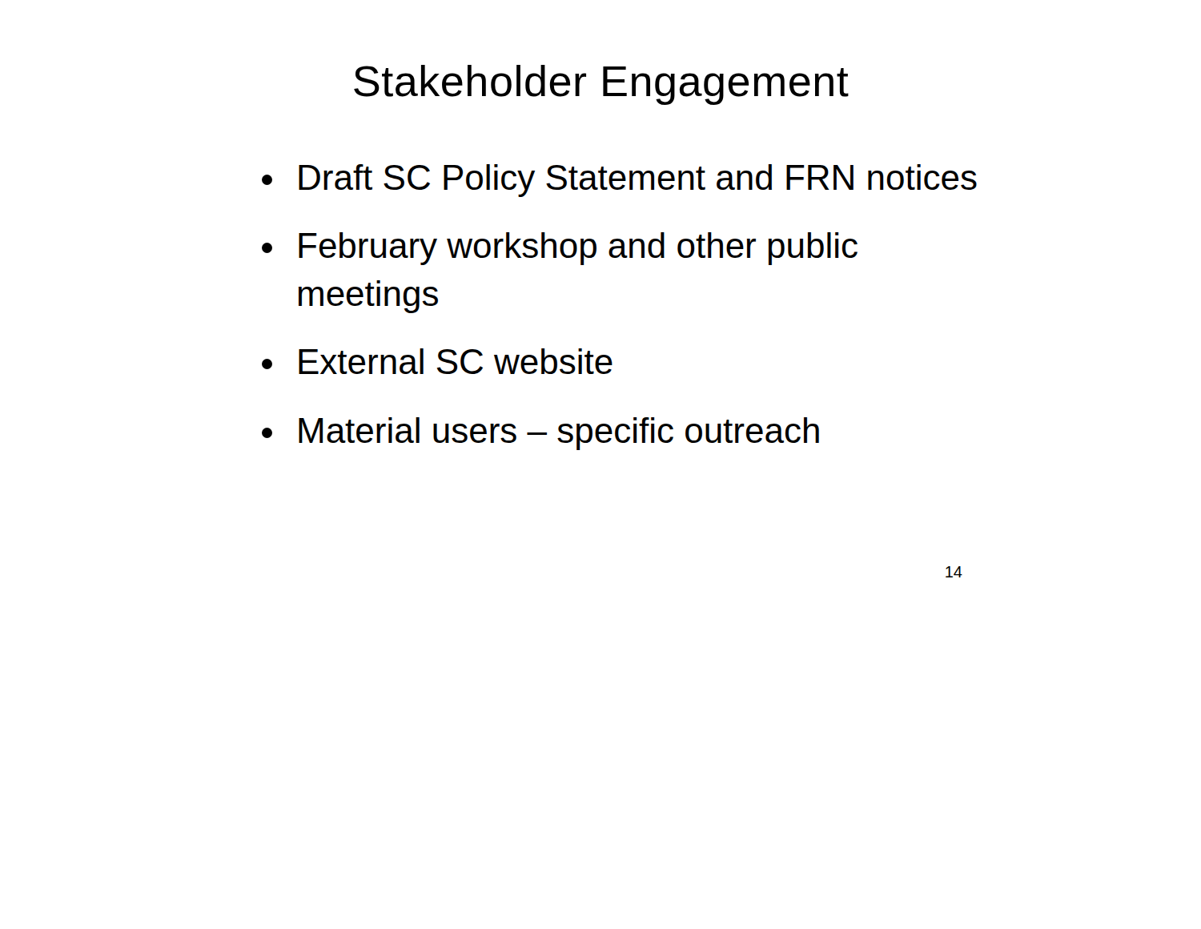Stakeholder Engagement
Draft SC Policy Statement and FRN notices
February workshop and other public meetings
External SC website
Material users – specific outreach
14